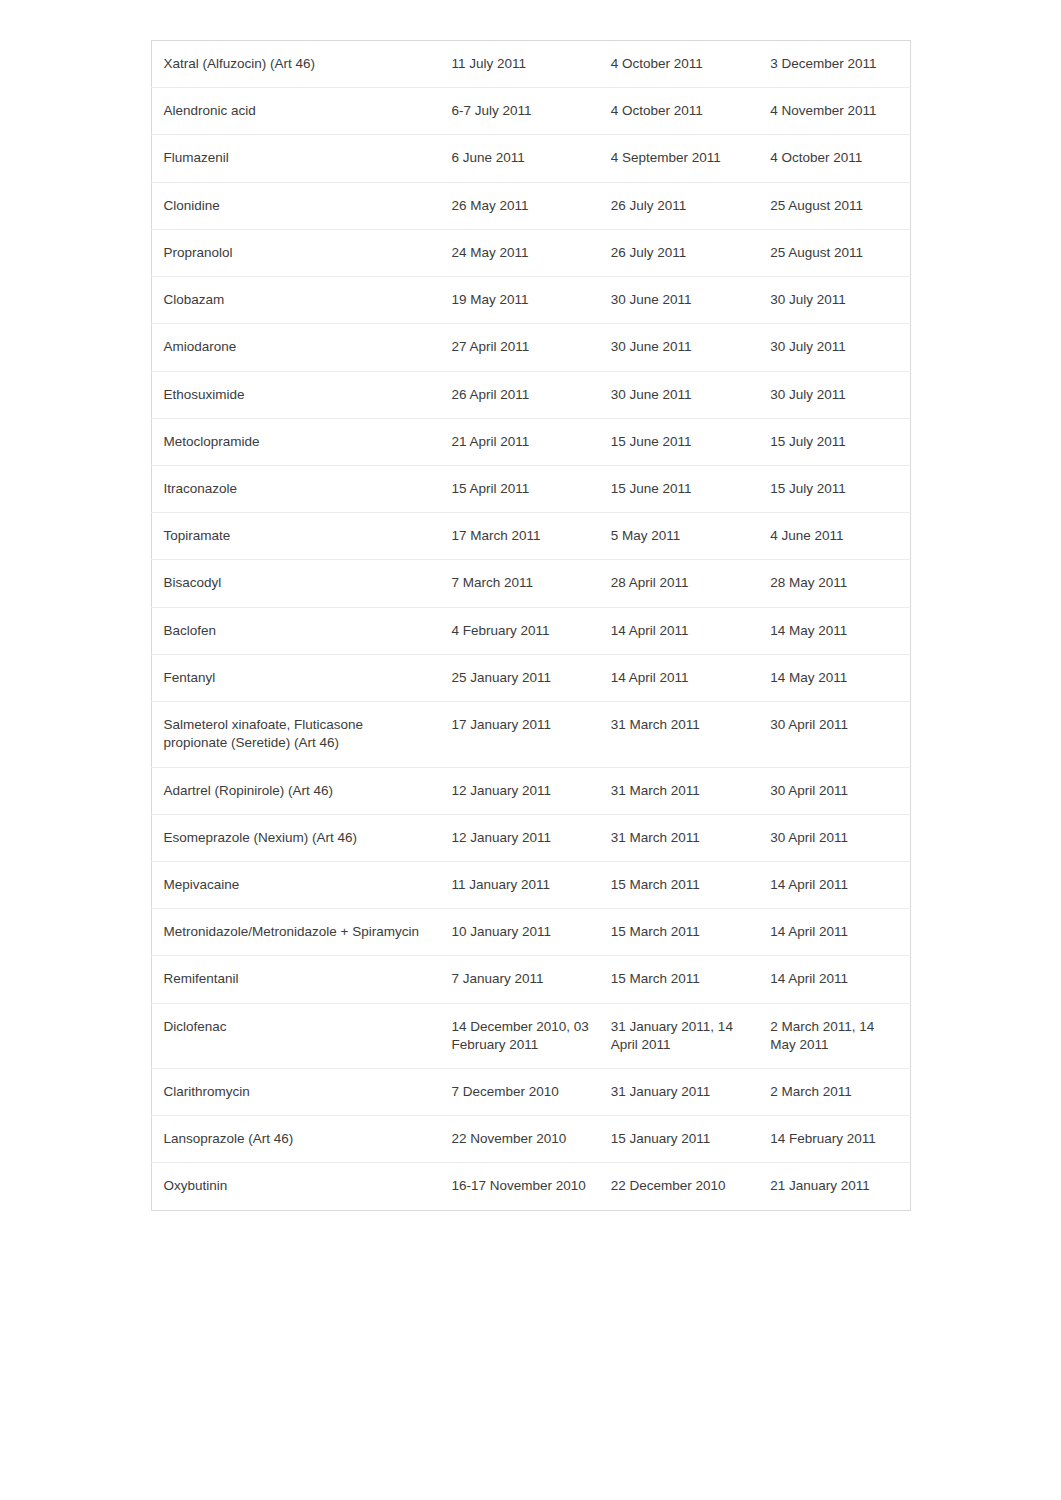| Xatral (Alfuzocin) (Art 46) | 11 July 2011 | 4 October 2011 | 3 December 2011 |
| Alendronic acid | 6-7 July 2011 | 4 October 2011 | 4 November 2011 |
| Flumazenil | 6 June 2011 | 4 September 2011 | 4 October 2011 |
| Clonidine | 26 May 2011 | 26 July 2011 | 25 August 2011 |
| Propranolol | 24 May 2011 | 26 July 2011 | 25 August 2011 |
| Clobazam | 19 May 2011 | 30 June 2011 | 30 July 2011 |
| Amiodarone | 27 April 2011 | 30 June 2011 | 30 July 2011 |
| Ethosuximide | 26 April 2011 | 30 June 2011 | 30 July 2011 |
| Metoclopramide | 21 April 2011 | 15 June 2011 | 15 July 2011 |
| Itraconazole | 15 April 2011 | 15 June 2011 | 15 July 2011 |
| Topiramate | 17 March 2011 | 5 May 2011 | 4 June 2011 |
| Bisacodyl | 7 March 2011 | 28 April 2011 | 28 May 2011 |
| Baclofen | 4 February 2011 | 14 April 2011 | 14 May 2011 |
| Fentanyl | 25 January 2011 | 14 April 2011 | 14 May 2011 |
| Salmeterol xinafoate, Fluticasone propionate (Seretide) (Art 46) | 17 January 2011 | 31 March 2011 | 30 April 2011 |
| Adartrel (Ropinirole) (Art 46) | 12 January 2011 | 31 March 2011 | 30 April 2011 |
| Esomeprazole (Nexium) (Art 46) | 12 January 2011 | 31 March 2011 | 30 April 2011 |
| Mepivacaine | 11 January 2011 | 15 March 2011 | 14 April 2011 |
| Metronidazole/Metronidazole + Spiramycin | 10 January 2011 | 15 March 2011 | 14 April 2011 |
| Remifentanil | 7 January 2011 | 15 March 2011 | 14 April 2011 |
| Diclofenac | 14 December 2010, 03 February 2011 | 31 January 2011, 14 April 2011 | 2 March 2011, 14 May 2011 |
| Clarithromycin | 7 December 2010 | 31 January 2011 | 2 March 2011 |
| Lansoprazole (Art 46) | 22 November 2010 | 15 January 2011 | 14 February 2011 |
| Oxybutinin | 16-17 November 2010 | 22 December 2010 | 21 January 2011 |